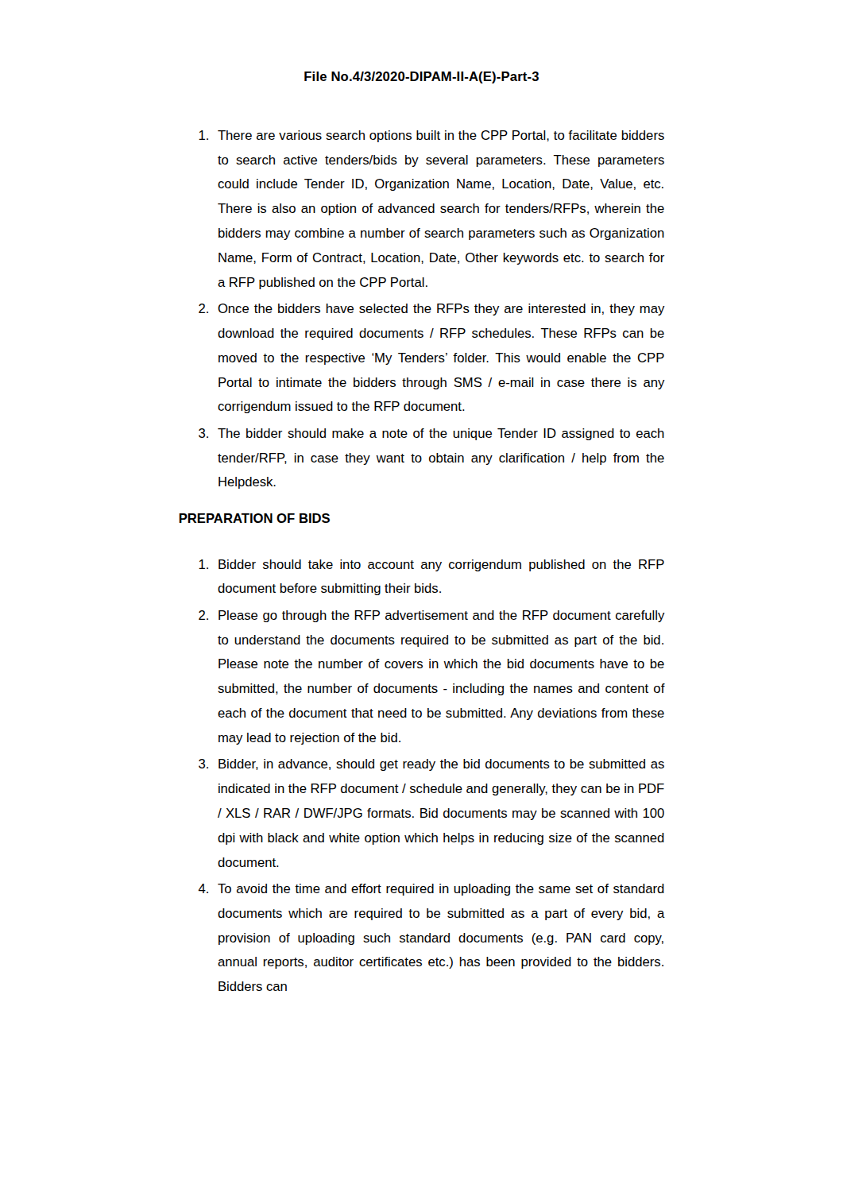File No.4/3/2020-DIPAM-II-A(E)-Part-3
There are various search options built in the CPP Portal, to facilitate bidders to search active tenders/bids by several parameters. These parameters could include Tender ID, Organization Name, Location, Date, Value, etc. There is also an option of advanced search for tenders/RFPs, wherein the bidders may combine a number of search parameters such as Organization Name, Form of Contract, Location, Date, Other keywords etc. to search for a RFP published on the CPP Portal.
Once the bidders have selected the RFPs they are interested in, they may download the required documents / RFP schedules. These RFPs can be moved to the respective ‘My Tenders’ folder. This would enable the CPP Portal to intimate the bidders through SMS / e-mail in case there is any corrigendum issued to the RFP document.
The bidder should make a note of the unique Tender ID assigned to each tender/RFP, in case they want to obtain any clarification / help from the Helpdesk.
PREPARATION OF BIDS
Bidder should take into account any corrigendum published on the RFP document before submitting their bids.
Please go through the RFP advertisement and the RFP document carefully to understand the documents required to be submitted as part of the bid. Please note the number of covers in which the bid documents have to be submitted, the number of documents - including the names and content of each of the document that need to be submitted. Any deviations from these may lead to rejection of the bid.
Bidder, in advance, should get ready the bid documents to be submitted as indicated in the RFP document / schedule and generally, they can be in PDF / XLS / RAR / DWF/JPG formats. Bid documents may be scanned with 100 dpi with black and white option which helps in reducing size of the scanned document.
To avoid the time and effort required in uploading the same set of standard documents which are required to be submitted as a part of every bid, a provision of uploading such standard documents (e.g. PAN card copy, annual reports, auditor certificates etc.) has been provided to the bidders. Bidders can